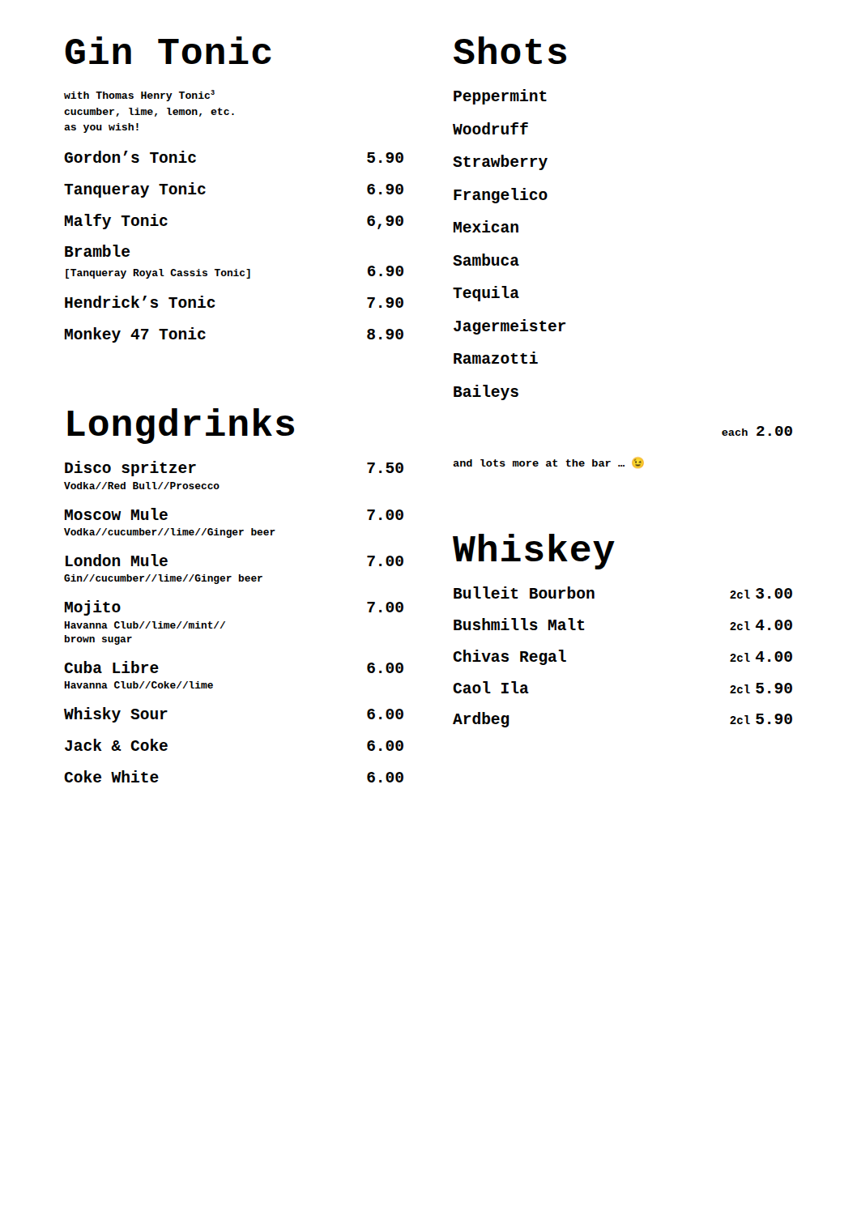Gin Tonic
with Thomas Henry Tonic3
cucumber, lime, lemon, etc.
as you wish!
Gordon’s Tonic 5.90
Tanqueray Tonic 6.90
Malfy Tonic 6,90
Bramble [Tanqueray Royal Cassis Tonic] 6.90
Hendrick’s Tonic 7.90
Monkey 47 Tonic 8.90
Longdrinks
Disco spritzer 7.50
Vodka//Red Bull//Prosecco
Moscow Mule 7.00
Vodka//cucumber//lime//Ginger beer
London Mule 7.00
Gin//cucumber//lime//Ginger beer
Mojito 7.00
Havanna Club//lime//mint//
brown sugar
Cuba Libre 6.00
Havanna Club//Coke//lime
Whisky Sour 6.00
Jack & Coke 6.00
Coke White 6.00
Shots
Peppermint
Woodruff
Strawberry
Frangelico
Mexican
Sambuca
Tequila
Jagermeister
Ramazotti
Baileys
each 2.00
and lots more at the bar … 😉
Whiskey
Bulleit Bourbon 2cl3.00
Bushmills Malt 2cl4.00
Chivas Regal 2cl4.00
Caol Ila 2cl5.90
Ardbeg 2cl5.90